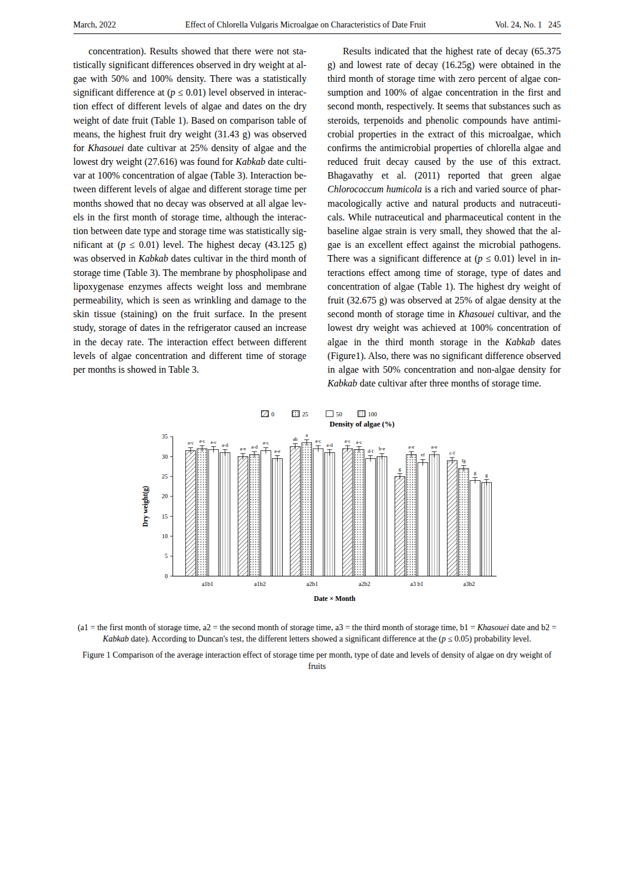March, 2022
Effect of Chlorella Vulgaris Microalgae on Characteristics of Date Fruit
Vol. 24, No. 1 245
concentration). Results showed that there were not statistically significant differences observed in dry weight at algae with 50% and 100% density. There was a statistically significant difference at (p ≤ 0.01) level observed in interaction effect of different levels of algae and dates on the dry weight of date fruit (Table 1). Based on comparison table of means, the highest fruit dry weight (31.43 g) was observed for Khasouei date cultivar at 25% density of algae and the lowest dry weight (27.616) was found for Kabkab date cultivar at 100% concentration of algae (Table 3). Interaction between different levels of algae and different storage time per months showed that no decay was observed at all algae levels in the first month of storage time, although the interaction between date type and storage time was statistically significant at (p ≤ 0.01) level. The highest decay (43.125 g) was observed in Kabkab dates cultivar in the third month of storage time (Table 3). The membrane by phospholipase and lipoxygenase enzymes affects weight loss and membrane permeability, which is seen as wrinkling and damage to the skin tissue (staining) on the fruit surface. In the present study, storage of dates in the refrigerator caused an increase in the decay rate. The interaction effect between different levels of algae concentration and different time of storage per months is showed in Table 3.
Results indicated that the highest rate of decay (65.375 g) and lowest rate of decay (16.25g) were obtained in the third month of storage time with zero percent of algae consumption and 100% of algae concentration in the first and second month, respectively. It seems that substances such as steroids, terpenoids and phenolic compounds have antimicrobial properties in the extract of this microalgae, which confirms the antimicrobial properties of chlorella algae and reduced fruit decay caused by the use of this extract. Bhagavathy et al. (2011) reported that green algae Chlorococcum humicola is a rich and varied source of pharmacologically active and natural products and nutraceuticals. While nutraceutical and pharmaceutical content in the baseline algae strain is very small, they showed that the algae is an excellent effect against the microbial pathogens. There was a significant difference at (p ≤ 0.01) level in interactions effect among time of storage, type of dates and concentration of algae (Table 1). The highest dry weight of fruit (32.675 g) was observed at 25% of algae density at the second month of storage time in Khasouei cultivar, and the lowest dry weight was achieved at 100% concentration of algae in the third month storage in the Kabkab dates (Figure1). Also, there was no significant difference observed in algae with 50% concentration and non-algae density for Kabkab date cultivar after three months of storage time.
0 25 50 100 Density of algae (%) 0 5 10 15 20 25 30 35 Dry weight(g) a-c a-c a-c a-d a-e a-d a-c a-e ab a a-c a-d a-c a-c d-f b-e g a-e ef a-e c-f fg g g a1b1 a1b2 a2b1 a2b2 a3 b1 a3b2 Date × Month
(a1 = the first month of storage time, a2 = the second month of storage time, a3 = the third month of storage time, b1 = Khasouei date and b2 = Kabkab date). According to Duncan's test, the different letters showed a significant difference at the (p ≤ 0.05) probability level.
Figure 1 Comparison of the average interaction effect of storage time per month, type of date and levels of density of algae on dry weight of fruits